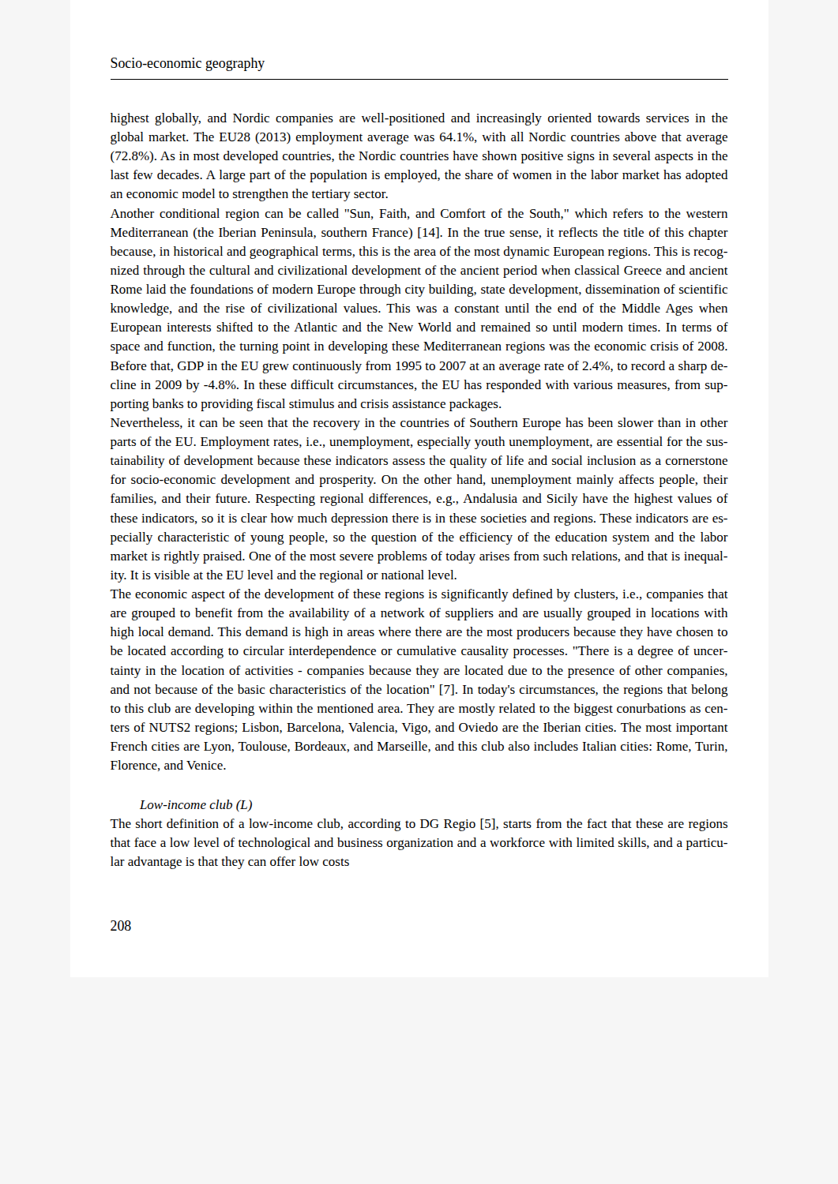Socio-economic geography
highest globally, and Nordic companies are well-positioned and increasingly oriented towards services in the global market. The EU28 (2013) employment average was 64.1%, with all Nordic countries above that average (72.8%). As in most developed countries, the Nordic countries have shown positive signs in several aspects in the last few decades. A large part of the population is employed, the share of women in the labor market has adopted an economic model to strengthen the tertiary sector.
Another conditional region can be called "Sun, Faith, and Comfort of the South," which refers to the western Mediterranean (the Iberian Peninsula, southern France) [14]. In the true sense, it reflects the title of this chapter because, in historical and geographical terms, this is the area of the most dynamic European regions. This is recognized through the cultural and civilizational development of the ancient period when classical Greece and ancient Rome laid the foundations of modern Europe through city building, state development, dissemination of scientific knowledge, and the rise of civilizational values. This was a constant until the end of the Middle Ages when European interests shifted to the Atlantic and the New World and remained so until modern times. In terms of space and function, the turning point in developing these Mediterranean regions was the economic crisis of 2008. Before that, GDP in the EU grew continuously from 1995 to 2007 at an average rate of 2.4%, to record a sharp decline in 2009 by -4.8%. In these difficult circumstances, the EU has responded with various measures, from supporting banks to providing fiscal stimulus and crisis assistance packages.
Nevertheless, it can be seen that the recovery in the countries of Southern Europe has been slower than in other parts of the EU. Employment rates, i.e., unemployment, especially youth unemployment, are essential for the sustainability of development because these indicators assess the quality of life and social inclusion as a cornerstone for socio-economic development and prosperity. On the other hand, unemployment mainly affects people, their families, and their future. Respecting regional differences, e.g., Andalusia and Sicily have the highest values of these indicators, so it is clear how much depression there is in these societies and regions. These indicators are especially characteristic of young people, so the question of the efficiency of the education system and the labor market is rightly praised. One of the most severe problems of today arises from such relations, and that is inequality. It is visible at the EU level and the regional or national level.
The economic aspect of the development of these regions is significantly defined by clusters, i.e., companies that are grouped to benefit from the availability of a network of suppliers and are usually grouped in locations with high local demand. This demand is high in areas where there are the most producers because they have chosen to be located according to circular interdependence or cumulative causality processes. "There is a degree of uncertainty in the location of activities - companies because they are located due to the presence of other companies, and not because of the basic characteristics of the location" [7]. In today's circumstances, the regions that belong to this club are developing within the mentioned area. They are mostly related to the biggest conurbations as centers of NUTS2 regions; Lisbon, Barcelona, Valencia, Vigo, and Oviedo are the Iberian cities. The most important French cities are Lyon, Toulouse, Bordeaux, and Marseille, and this club also includes Italian cities: Rome, Turin, Florence, and Venice.
Low-income club (L)
The short definition of a low-income club, according to DG Regio [5], starts from the fact that these are regions that face a low level of technological and business organization and a workforce with limited skills, and a particular advantage is that they can offer low costs
208